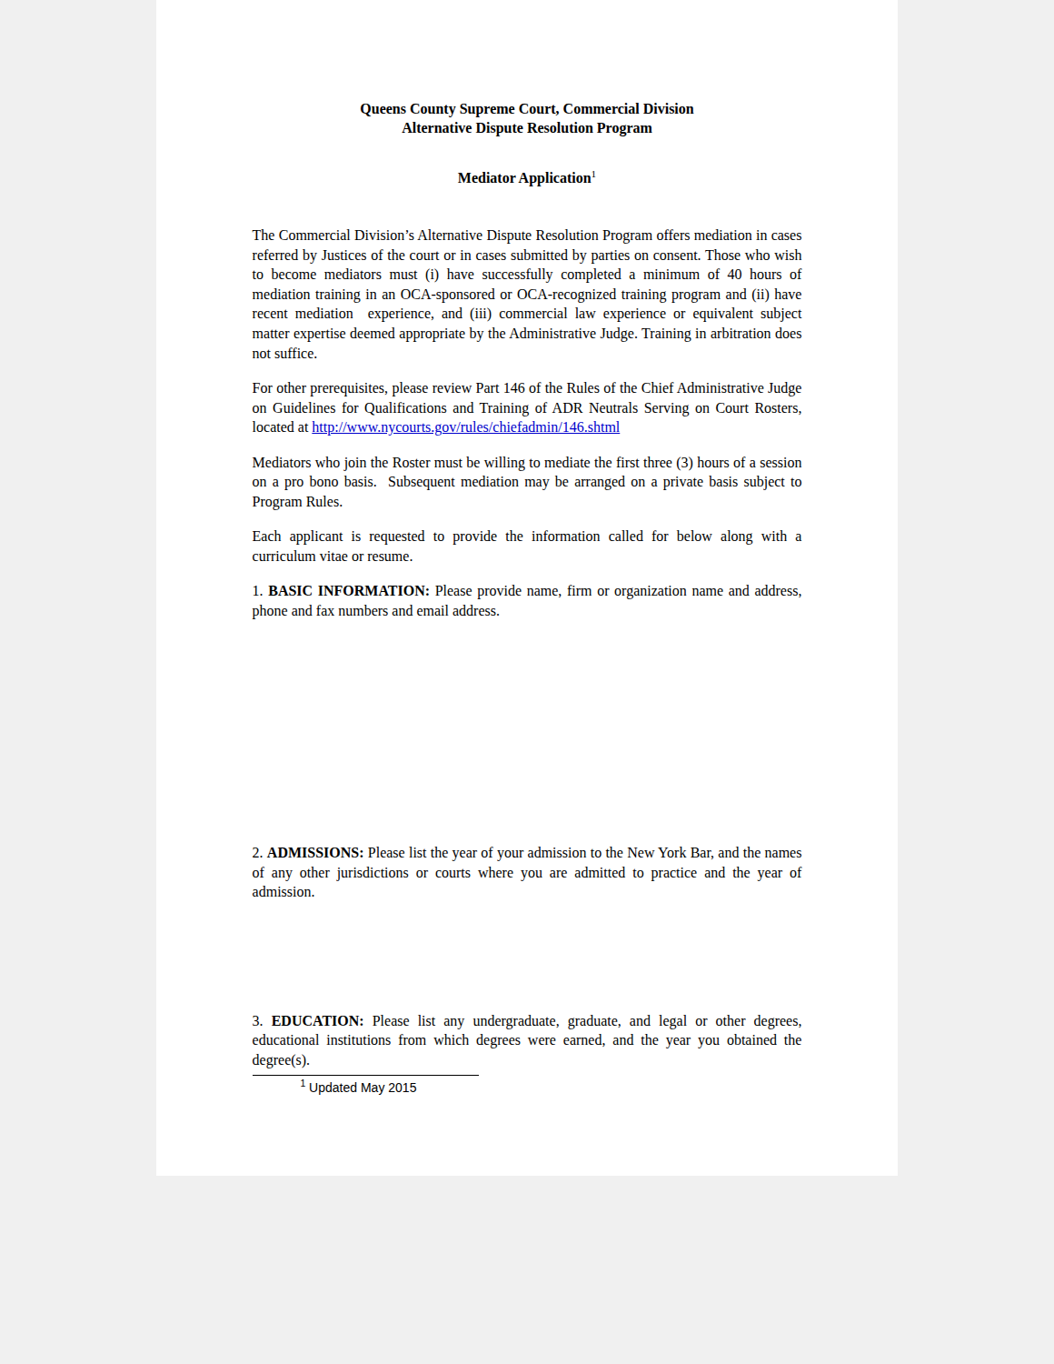Queens County Supreme Court, Commercial Division Alternative Dispute Resolution Program
Mediator Application1
The Commercial Division’s Alternative Dispute Resolution Program offers mediation in cases referred by Justices of the court or in cases submitted by parties on consent. Those who wish to become mediators must (i) have successfully completed a minimum of 40 hours of mediation training in an OCA-sponsored or OCA-recognized training program and (ii) have recent mediation experience, and (iii) commercial law experience or equivalent subject matter expertise deemed appropriate by the Administrative Judge. Training in arbitration does not suffice.
For other prerequisites, please review Part 146 of the Rules of the Chief Administrative Judge on Guidelines for Qualifications and Training of ADR Neutrals Serving on Court Rosters, located at http://www.nycourts.gov/rules/chiefadmin/146.shtml
Mediators who join the Roster must be willing to mediate the first three (3) hours of a session on a pro bono basis. Subsequent mediation may be arranged on a private basis subject to Program Rules.
Each applicant is requested to provide the information called for below along with a curriculum vitae or resume.
1. BASIC INFORMATION: Please provide name, firm or organization name and address, phone and fax numbers and email address.
2. ADMISSIONS: Please list the year of your admission to the New York Bar, and the names of any other jurisdictions or courts where you are admitted to practice and the year of admission.
3. EDUCATION: Please list any undergraduate, graduate, and legal or other degrees, educational institutions from which degrees were earned, and the year you obtained the degree(s).
1 Updated May 2015